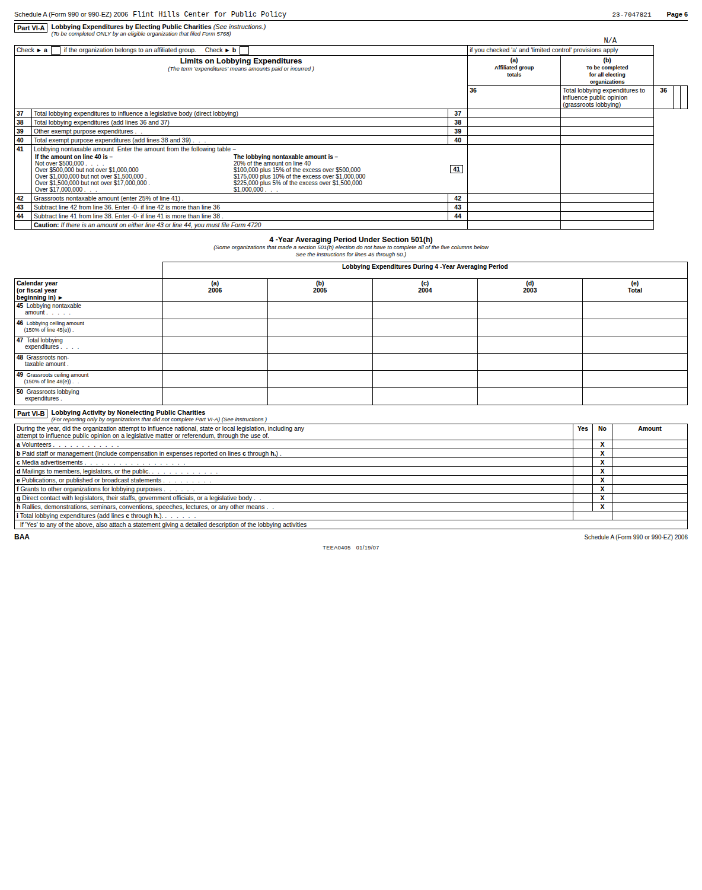Schedule A (Form 990 or 990-EZ) 2006 Flint Hills Center for Public Policy 23-7047821 Page 6
Part VI-A
Lobbying Expenditures by Electing Public Charities (See instructions.)
(To be completed ONLY by an eligible organization that filed Form 5768)
N/A
| Check ► a if the organization belongs to an affiliated group. Check ► b | if you checked 'a' and 'limited control' provisions apply |
| Limits on Lobbying Expenditures (The term 'expenditures' means amounts paid or incurred ) | (a) Affiliated group totals | (b) To be completed for all electing organizations |
| 36 | Total lobbying expenditures to influence public opinion (grassroots lobbying) | 36 | | |
| 37 | Total lobbying expenditures to influence a legislative body (direct lobbying) | 37 | | |
| 38 | Total lobbying expenditures (add lines 36 and 37) | 38 | | |
| 39 | Other exempt purpose expenditures . . | 39 | | |
| 40 | Total exempt purpose expenditures (add lines 38 and 39) . . . | 40 | | |
| 41 | Lobbying nontaxable amount Enter the amount from the following table − / If the amount on line 40 is − / The lobbying nontaxable amount is − / / / Not over $500,000 . . . . / 20% of the amount on line 40 / / / Over $500,000 but not over $1,000,000 / $100,000 plus 15% of the excess over $500,000 / / Over $1,000,000 but not over $1,500,000 . / $175,000 plus 10% of the excess over $1,000,000 / / Over $1,500,000 but not over $17,000,000 . / $225,000 plus 5% of the excess over $1,500,000 / / Over $17,000,000 . . . / $1,000,000 . . . / | 41 | |
| 42 | Grassroots nontaxable amount (enter 25% of line 41) . | 42 | | |
| 43 | Subtract line 42 from line 36. Enter -0- if line 42 is more than line 36 | 43 | | |
| 44 | Subtract line 41 from line 38. Enter -0- if line 41 is more than line 38 . | 44 | | |
| | Caution: If there is an amount on either line 43 or line 44, you must file Form 4720 | | |
4 -Year Averaging Period Under Section 501(h)
(Some organizations that made a section 501(h) election do not have to complete all of the five columns below
See the instructions for lines 45 through 50.)
| | Lobbying Expenditures During 4 -Year Averaging Period |
| Calendar year (or fiscal year beginning in) ► | (a) 2006 | (b) 2005 | (c) 2004 | (d) 2003 | (e) Total |
| 45 Lobbying nontaxable amount . . . . . | | | | | |
| 46 Lobbying ceiling amount (150% of line 45(e)) . | | | | | |
| 47 Total lobbying expenditures . . . . | | | | | |
| 48 Grassroots non- taxable amount . | | | | | |
| 49 Grassroots ceiling amount (150% of line 48(e)) . . | | | | | |
| 50 Grassroots lobbying expenditures . | | | | | |
Part VI-B
Lobbying Activity by Nonelecting Public Charities
(For reporting only by organizations that did not complete Part VI-A) (See instructions )
| During the year, did the organization attempt to influence national, state or local legislation, including any attempt to influence public opinion on a legislative matter or referendum, through the use of. | Yes | No | Amount |
| a Volunteers . . . . . . . . . . . . | | X | |
| b Paid staff or management (Include compensation in expenses reported on lines c through h. ) . | | X | |
| c Media advertisements . . . . . . . . . . . . . . . . . . | | X | |
| d Mailings to members, legislators, or the public. . . . . . . . . . . . . | | X | |
| e Publications, or published or broadcast statements . . . . . . . . . | | X | |
| f Grants to other organizations for lobbying purposes . . . . . . | | X | |
| g Direct contact with legislators, their staffs, government officials, or a legislative body . . | | X | |
| h Rallies, demonstrations, seminars, conventions, speeches, lectures, or any other means . . | | X | |
| i Total lobbying expenditures (add lines c through h. ). . . . . . . | | | |
| If 'Yes' to any of the above, also attach a statement giving a detailed description of the lobbying activities |
BAA Schedule A (Form 990 or 990-EZ) 2006
TEEA0405 01/19/07